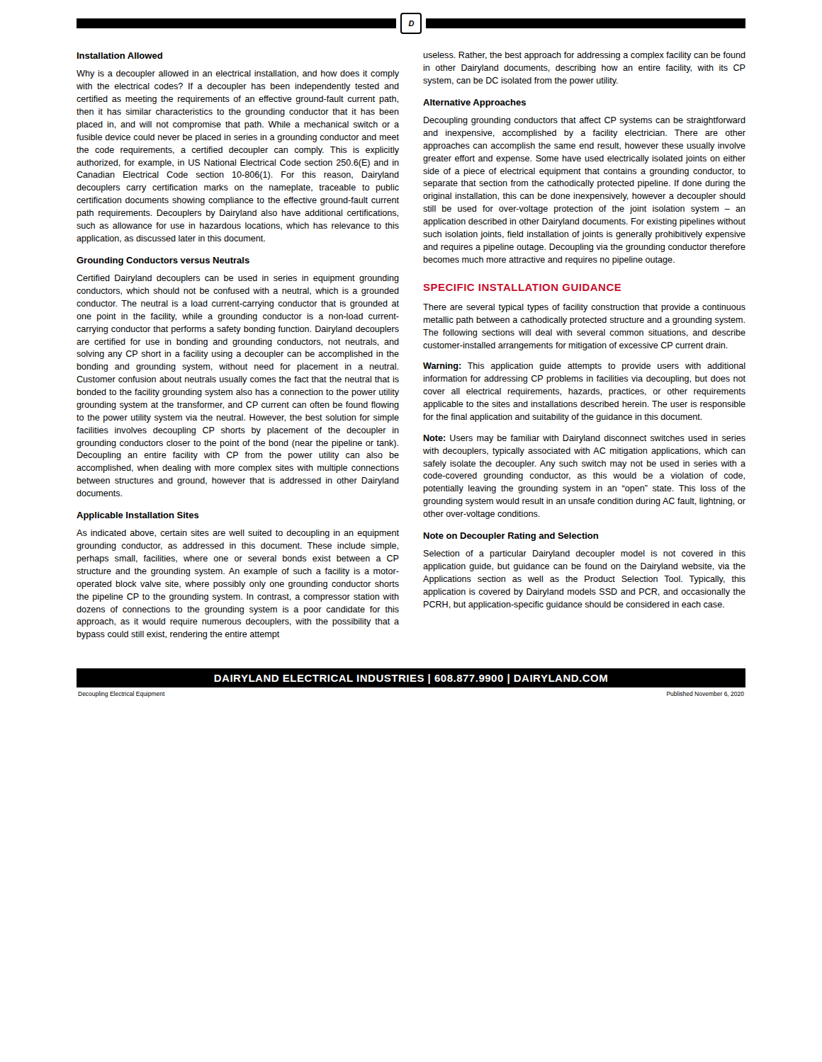D
Installation Allowed
Why is a decoupler allowed in an electrical installation, and how does it comply with the electrical codes? If a decoupler has been independently tested and certified as meeting the requirements of an effective ground-fault current path, then it has similar characteristics to the grounding conductor that it has been placed in, and will not compromise that path. While a mechanical switch or a fusible device could never be placed in series in a grounding conductor and meet the code requirements, a certified decoupler can comply. This is explicitly authorized, for example, in US National Electrical Code section 250.6(E) and in Canadian Electrical Code section 10-806(1). For this reason, Dairyland decouplers carry certification marks on the nameplate, traceable to public certification documents showing compliance to the effective ground-fault current path requirements. Decouplers by Dairyland also have additional certifications, such as allowance for use in hazardous locations, which has relevance to this application, as discussed later in this document.
Grounding Conductors versus Neutrals
Certified Dairyland decouplers can be used in series in equipment grounding conductors, which should not be confused with a neutral, which is a grounded conductor. The neutral is a load current-carrying conductor that is grounded at one point in the facility, while a grounding conductor is a non-load current-carrying conductor that performs a safety bonding function. Dairyland decouplers are certified for use in bonding and grounding conductors, not neutrals, and solving any CP short in a facility using a decoupler can be accomplished in the bonding and grounding system, without need for placement in a neutral. Customer confusion about neutrals usually comes the fact that the neutral that is bonded to the facility grounding system also has a connection to the power utility grounding system at the transformer, and CP current can often be found flowing to the power utility system via the neutral. However, the best solution for simple facilities involves decoupling CP shorts by placement of the decoupler in grounding conductors closer to the point of the bond (near the pipeline or tank). Decoupling an entire facility with CP from the power utility can also be accomplished, when dealing with more complex sites with multiple connections between structures and ground, however that is addressed in other Dairyland documents.
Applicable Installation Sites
As indicated above, certain sites are well suited to decoupling in an equipment grounding conductor, as addressed in this document. These include simple, perhaps small, facilities, where one or several bonds exist between a CP structure and the grounding system. An example of such a facility is a motor-operated block valve site, where possibly only one grounding conductor shorts the pipeline CP to the grounding system. In contrast, a compressor station with dozens of connections to the grounding system is a poor candidate for this approach, as it would require numerous decouplers, with the possibility that a bypass could still exist, rendering the entire attempt
useless. Rather, the best approach for addressing a complex facility can be found in other Dairyland documents, describing how an entire facility, with its CP system, can be DC isolated from the power utility.
Alternative Approaches
Decoupling grounding conductors that affect CP systems can be straightforward and inexpensive, accomplished by a facility electrician. There are other approaches can accomplish the same end result, however these usually involve greater effort and expense. Some have used electrically isolated joints on either side of a piece of electrical equipment that contains a grounding conductor, to separate that section from the cathodically protected pipeline. If done during the original installation, this can be done inexpensively, however a decoupler should still be used for over-voltage protection of the joint isolation system – an application described in other Dairyland documents. For existing pipelines without such isolation joints, field installation of joints is generally prohibitively expensive and requires a pipeline outage. Decoupling via the grounding conductor therefore becomes much more attractive and requires no pipeline outage.
SPECIFIC INSTALLATION GUIDANCE
There are several typical types of facility construction that provide a continuous metallic path between a cathodically protected structure and a grounding system. The following sections will deal with several common situations, and describe customer-installed arrangements for mitigation of excessive CP current drain.
Warning: This application guide attempts to provide users with additional information for addressing CP problems in facilities via decoupling, but does not cover all electrical requirements, hazards, practices, or other requirements applicable to the sites and installations described herein. The user is responsible for the final application and suitability of the guidance in this document.
Note: Users may be familiar with Dairyland disconnect switches used in series with decouplers, typically associated with AC mitigation applications, which can safely isolate the decoupler. Any such switch may not be used in series with a code-covered grounding conductor, as this would be a violation of code, potentially leaving the grounding system in an “open” state. This loss of the grounding system would result in an unsafe condition during AC fault, lightning, or other over-voltage conditions.
Note on Decoupler Rating and Selection
Selection of a particular Dairyland decoupler model is not covered in this application guide, but guidance can be found on the Dairyland website, via the Applications section as well as the Product Selection Tool. Typically, this application is covered by Dairyland models SSD and PCR, and occasionally the PCRH, but application-specific guidance should be considered in each case.
DAIRYLAND ELECTRICAL INDUSTRIES | 608.877.9900 | DAIRYLAND.COM
Decoupling Electrical Equipment Published November 6, 2020